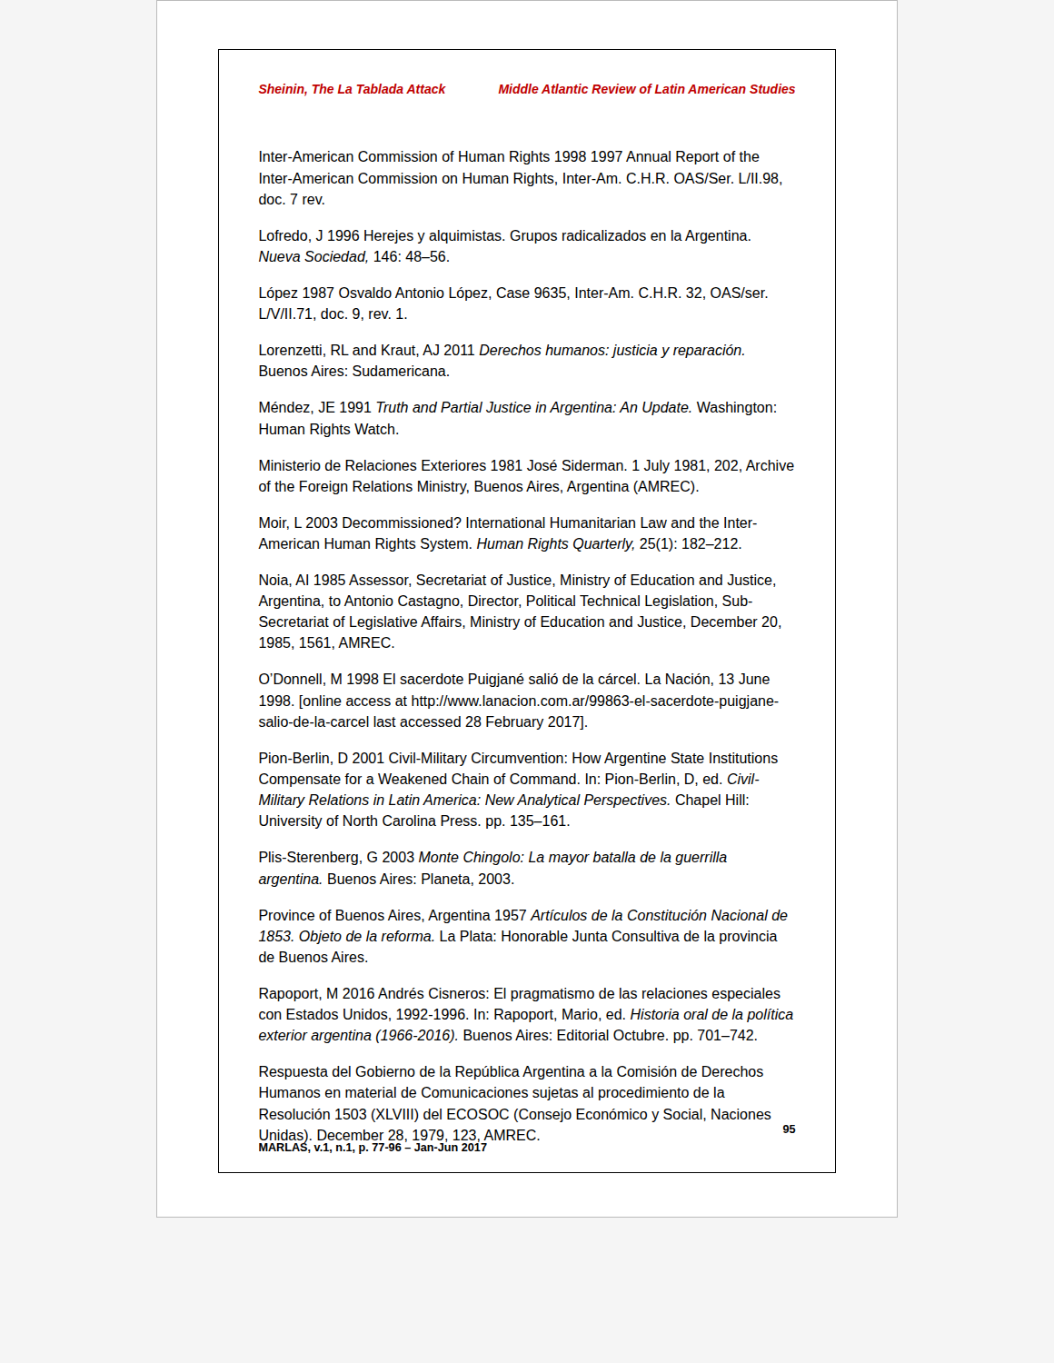Sheinin, The La Tablada Attack Middle Atlantic Review of Latin American Studies
Inter-American Commission of Human Rights 1998 1997 Annual Report of the Inter-American Commission on Human Rights, Inter-Am. C.H.R. OAS/Ser. L/II.98, doc. 7 rev.
Lofredo, J 1996 Herejes y alquimistas. Grupos radicalizados en la Argentina. Nueva Sociedad, 146: 48–56.
López 1987 Osvaldo Antonio López, Case 9635, Inter-Am. C.H.R. 32, OAS/ser. L/V/II.71, doc. 9, rev. 1.
Lorenzetti, RL and Kraut, AJ 2011 Derechos humanos: justicia y reparación. Buenos Aires: Sudamericana.
Méndez, JE 1991 Truth and Partial Justice in Argentina: An Update. Washington: Human Rights Watch.
Ministerio de Relaciones Exteriores 1981 José Siderman. 1 July 1981, 202, Archive of the Foreign Relations Ministry, Buenos Aires, Argentina (AMREC).
Moir, L 2003 Decommissioned? International Humanitarian Law and the Inter-American Human Rights System. Human Rights Quarterly, 25(1): 182–212.
Noia, AI 1985 Assessor, Secretariat of Justice, Ministry of Education and Justice, Argentina, to Antonio Castagno, Director, Political Technical Legislation, Sub-Secretariat of Legislative Affairs, Ministry of Education and Justice, December 20, 1985, 1561, AMREC.
O’Donnell, M 1998 El sacerdote Puigjané salió de la cárcel. La Nación, 13 June 1998. [online access at http://www.lanacion.com.ar/99863-el-sacerdote-puigjane-salio-de-la-carcel last accessed 28 February 2017].
Pion-Berlin, D 2001 Civil-Military Circumvention: How Argentine State Institutions Compensate for a Weakened Chain of Command. In: Pion-Berlin, D, ed. Civil-Military Relations in Latin America: New Analytical Perspectives. Chapel Hill: University of North Carolina Press. pp. 135–161.
Plis-Sterenberg, G 2003 Monte Chingolo: La mayor batalla de la guerrilla argentina. Buenos Aires: Planeta, 2003.
Province of Buenos Aires, Argentina 1957 Artículos de la Constitución Nacional de 1853. Objeto de la reforma. La Plata: Honorable Junta Consultiva de la provincia de Buenos Aires.
Rapoport, M 2016 Andrés Cisneros: El pragmatismo de las relaciones especiales con Estados Unidos, 1992-1996. In: Rapoport, Mario, ed. Historia oral de la política exterior argentina (1966-2016). Buenos Aires: Editorial Octubre. pp. 701–742.
Respuesta del Gobierno de la República Argentina a la Comisión de Derechos Humanos en material de Comunicaciones sujetas al procedimiento de la Resolución 1503 (XLVIII) del ECOSOC (Consejo Económico y Social, Naciones Unidas). December 28, 1979, 123, AMREC.
95
MARLAS, v.1, n.1, p. 77-96 – Jan-Jun 2017